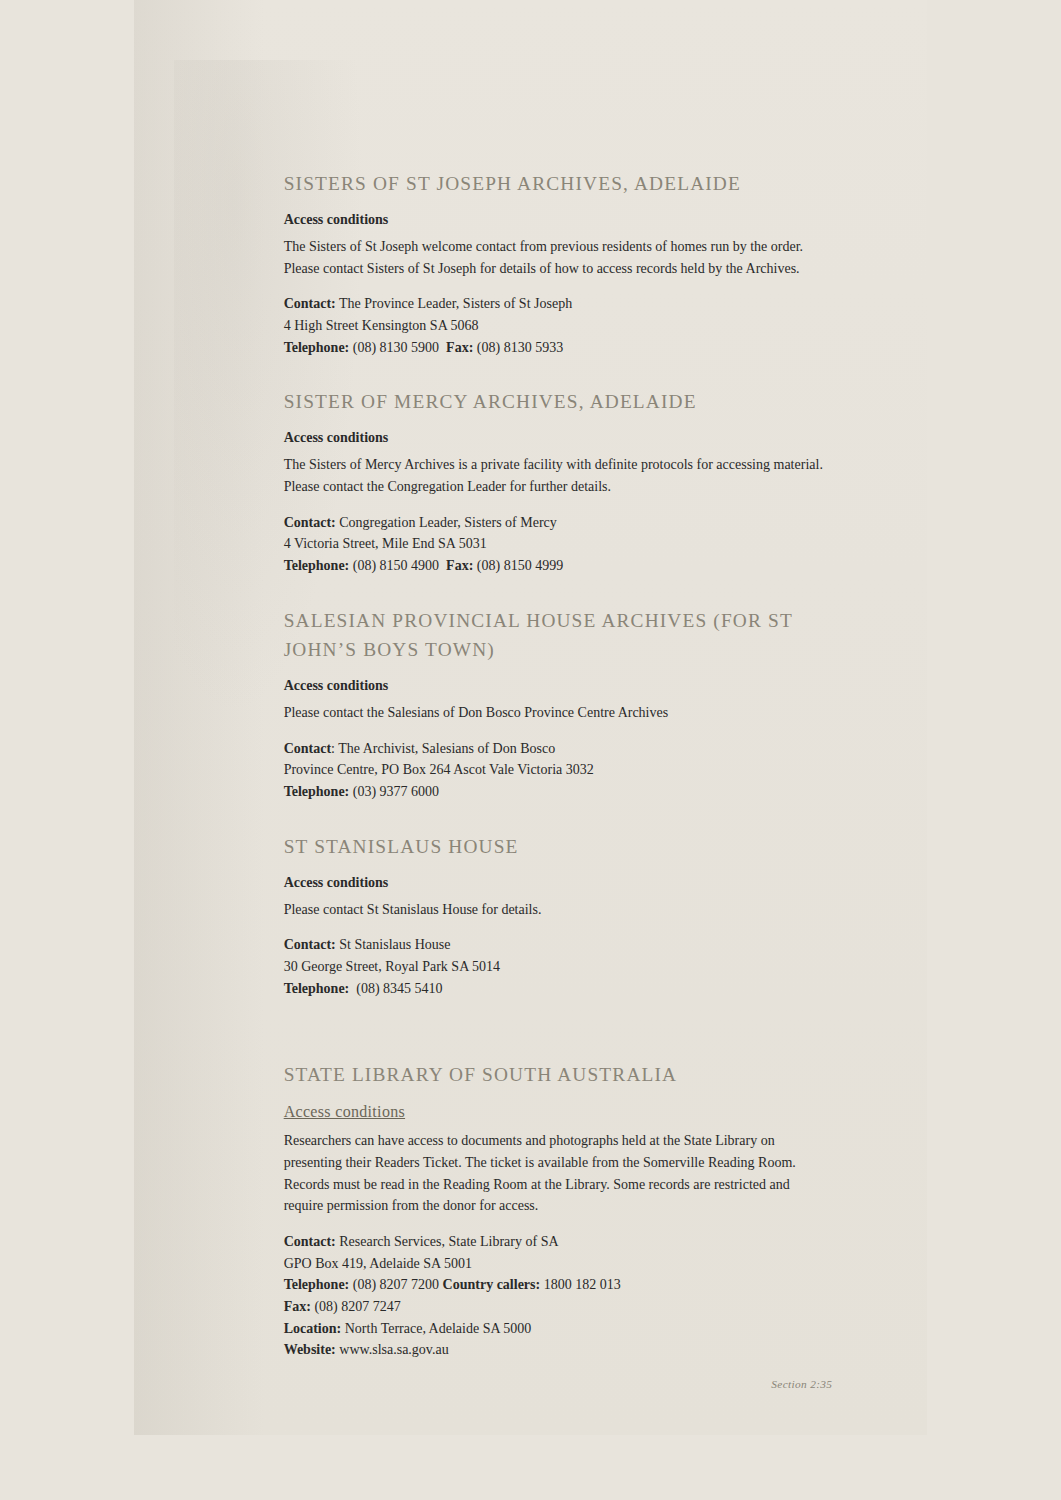Sisters of St Joseph Archives, Adelaide
Access conditions
The Sisters of St Joseph welcome contact from previous residents of homes run by the order. Please contact Sisters of St Joseph for details of how to access records held by the Archives.
Contact: The Province Leader, Sisters of St Joseph
4 High Street Kensington SA 5068
Telephone: (08) 8130 5900 Fax: (08) 8130 5933
Sister of Mercy Archives, Adelaide
Access conditions
The Sisters of Mercy Archives is a private facility with definite protocols for accessing material. Please contact the Congregation Leader for further details.
Contact: Congregation Leader, Sisters of Mercy
4 Victoria Street, Mile End SA 5031
Telephone: (08) 8150 4900 Fax: (08) 8150 4999
Salesian Provincial House Archives (for St John’s Boys Town)
Access conditions
Please contact the Salesians of Don Bosco Province Centre Archives
Contact: The Archivist, Salesians of Don Bosco
Province Centre, PO Box 264 Ascot Vale Victoria 3032
Telephone: (03) 9377 6000
St Stanislaus House
Access conditions
Please contact St Stanislaus House for details.
Contact: St Stanislaus House
30 George Street, Royal Park SA 5014
Telephone: (08) 8345 5410
State Library of South Australia
Access conditions
Researchers can have access to documents and photographs held at the State Library on presenting their Readers Ticket. The ticket is available from the Somerville Reading Room. Records must be read in the Reading Room at the Library. Some records are restricted and require permission from the donor for access.
Contact: Research Services, State Library of SA
GPO Box 419, Adelaide SA 5001
Telephone: (08) 8207 7200 Country callers: 1800 182 013
Fax: (08) 8207 7247
Location: North Terrace, Adelaide SA 5000
Website: www.slsa.sa.gov.au
Section 2:35